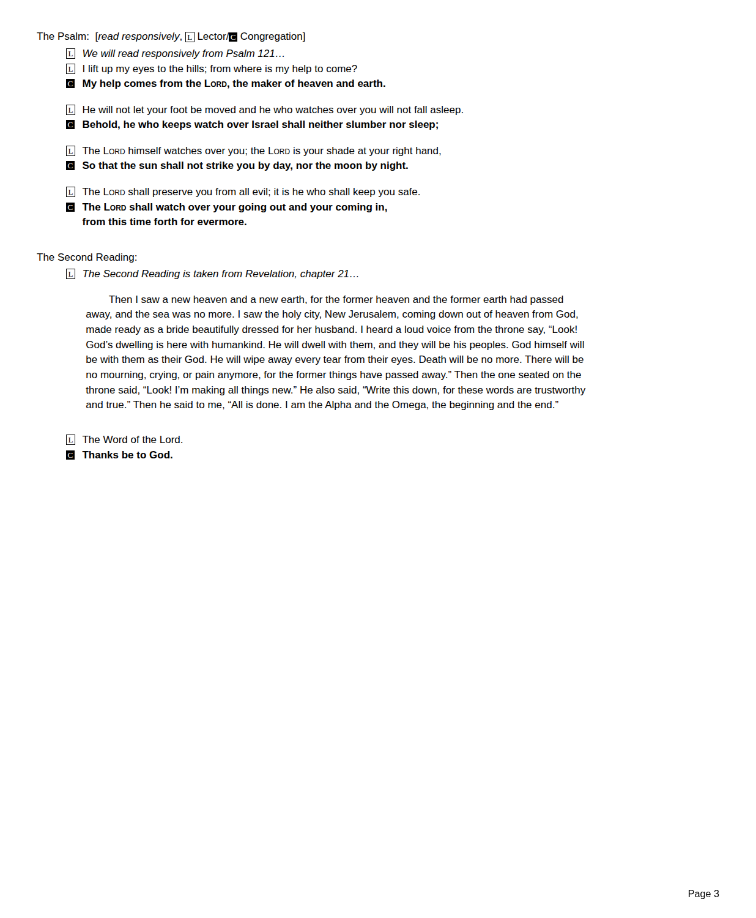The Psalm: [read responsively, L Lector/C Congregation]
L
We will read responsively from Psalm 121…
L
I lift up my eyes to the hills; from where is my help to come?
C
My help comes from the Lord, the maker of heaven and earth.
L
He will not let your foot be moved and he who watches over you will not fall asleep.
C
Behold, he who keeps watch over Israel shall neither slumber nor sleep;
L
The Lord himself watches over you; the Lord is your shade at your right hand,
C
So that the sun shall not strike you by day, nor the moon by night.
L
The Lord shall preserve you from all evil; it is he who shall keep you safe.
C
The Lord shall watch over your going out and your coming in,
from this time forth for evermore.
The Second Reading:
L
The Second Reading is taken from Revelation, chapter 21…
Then I saw a new heaven and a new earth, for the former heaven and the former earth had passed away, and the sea was no more. I saw the holy city, New Jerusalem, coming down out of heaven from God, made ready as a bride beautifully dressed for her husband. I heard a loud voice from the throne say, “Look! God’s dwelling is here with humankind. He will dwell with them, and they will be his peoples. God himself will be with them as their God. He will wipe away every tear from their eyes. Death will be no more. There will be no mourning, crying, or pain anymore, for the former things have passed away.” Then the one seated on the throne said, “Look! I’m making all things new.” He also said, “Write this down, for these words are trustworthy and true.” Then he said to me, “All is done. I am the Alpha and the Omega, the beginning and the end.”
L
The Word of the Lord.
C
Thanks be to God.
Page 3